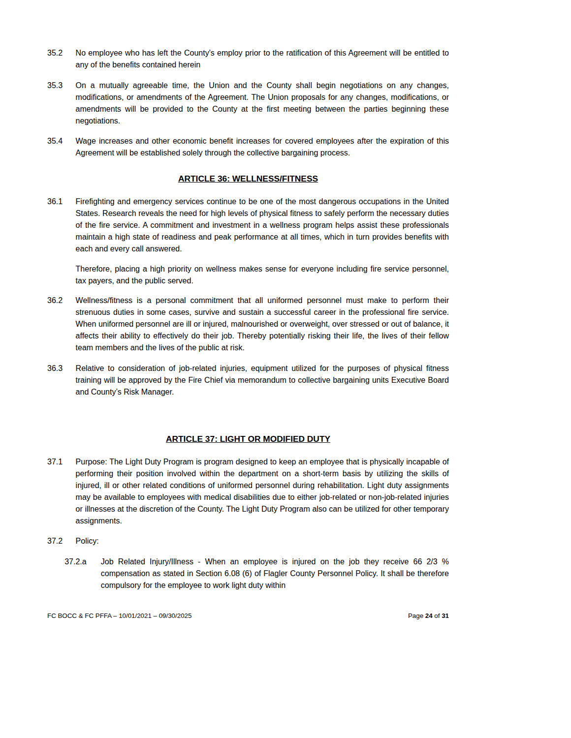35.2
No employee who has left the County's employ prior to the ratification of this Agreement will be entitled to any of the benefits contained herein
35.3
On a mutually agreeable time, the Union and the County shall begin negotiations on any changes, modifications, or amendments of the Agreement. The Union proposals for any changes, modifications, or amendments will be provided to the County at the first meeting between the parties beginning these negotiations.
35.4
Wage increases and other economic benefit increases for covered employees after the expiration of this Agreement will be established solely through the collective bargaining process.
ARTICLE 36: WELLNESS/FITNESS
36.1
Firefighting and emergency services continue to be one of the most dangerous occupations in the United States. Research reveals the need for high levels of physical fitness to safely perform the necessary duties of the fire service. A commitment and investment in a wellness program helps assist these professionals maintain a high state of readiness and peak performance at all times, which in turn provides benefits with each and every call answered.
Therefore, placing a high priority on wellness makes sense for everyone including fire service personnel, tax payers, and the public served.
36.2
Wellness/fitness is a personal commitment that all uniformed personnel must make to perform their strenuous duties in some cases, survive and sustain a successful career in the professional fire service. When uniformed personnel are ill or injured, malnourished or overweight, over stressed or out of balance, it affects their ability to effectively do their job. Thereby potentially risking their life, the lives of their fellow team members and the lives of the public at risk.
36.3
Relative to consideration of job-related injuries, equipment utilized for the purposes of physical fitness training will be approved by the Fire Chief via memorandum to collective bargaining units Executive Board and County’s Risk Manager.
ARTICLE 37: LIGHT OR MODIFIED DUTY
37.1
Purpose: The Light Duty Program is program designed to keep an employee that is physically incapable of performing their position involved within the department on a short-term basis by utilizing the skills of injured, ill or other related conditions of uniformed personnel during rehabilitation. Light duty assignments may be available to employees with medical disabilities due to either job-related or non-job-related injuries or illnesses at the discretion of the County. The Light Duty Program also can be utilized for other temporary assignments.
37.2
Policy:
37.2.a
Job Related Injury/Illness - When an employee is injured on the job they receive 66 2/3 % compensation as stated in Section 6.08 (6) of Flagler County Personnel Policy. It shall be therefore compulsory for the employee to work light duty within
FC BOCC & FC PFFA – 10/01/2021 – 09/30/2025
Page 24 of 31